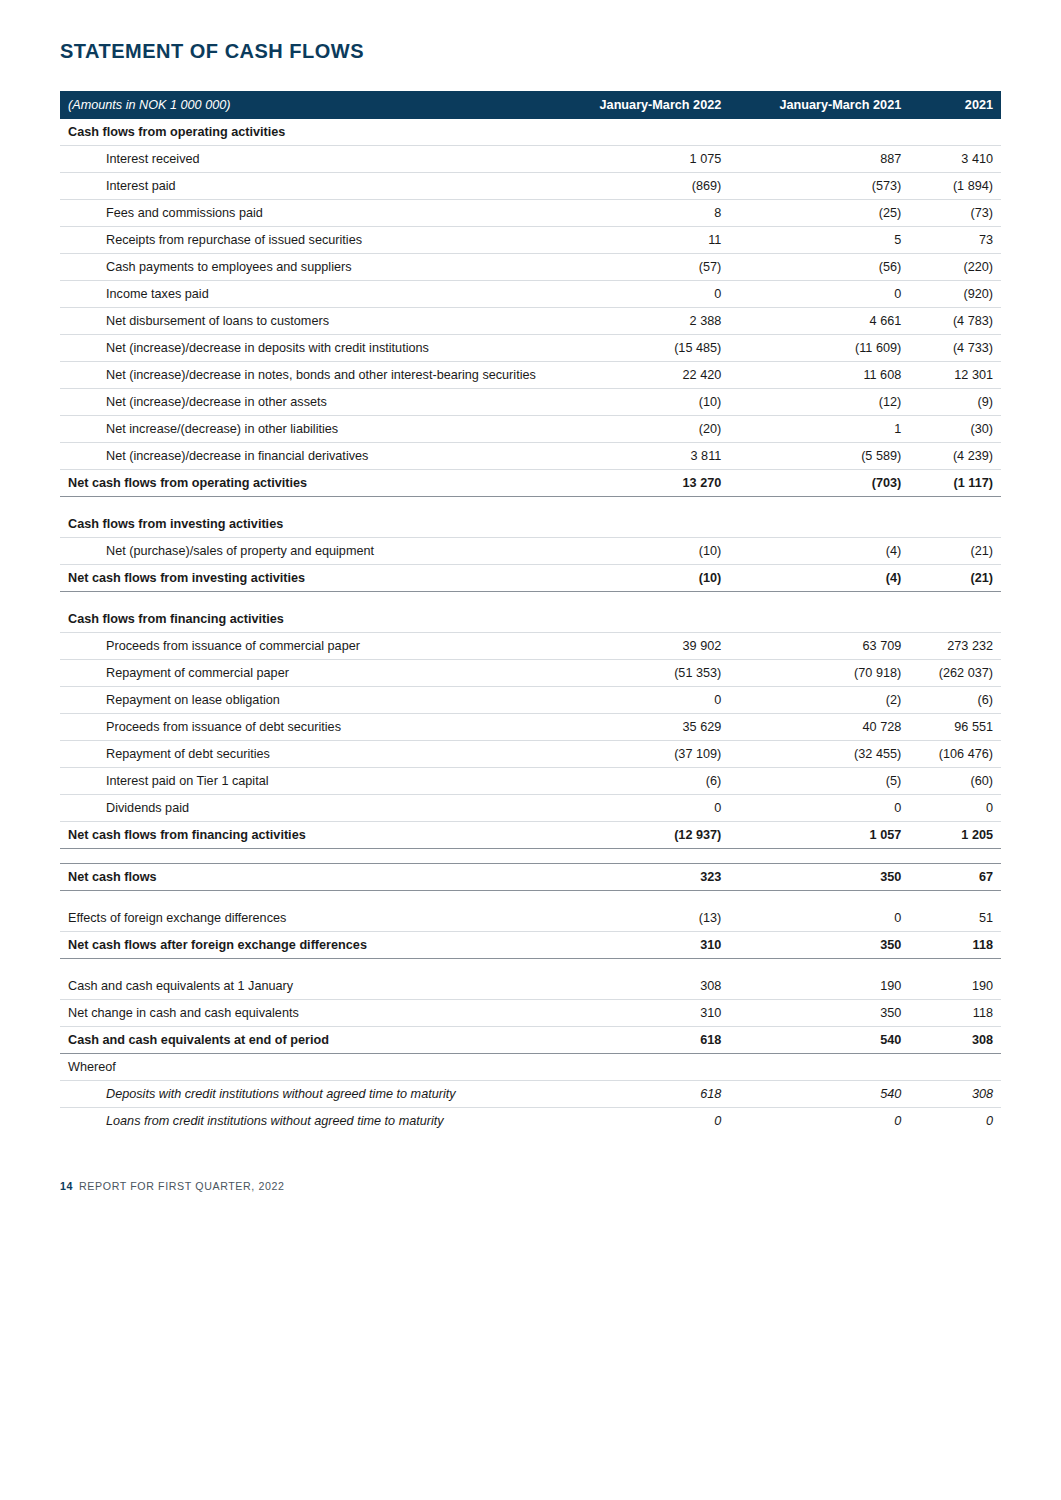STATEMENT OF CASH FLOWS
| (Amounts in NOK 1 000 000) | January-March 2022 | January-March 2021 | 2021 |
| --- | --- | --- | --- |
| Cash flows from operating activities | | | |
| Interest received | 1 075 | 887 | 3 410 |
| Interest paid | (869) | (573) | (1 894) |
| Fees and commissions paid | 8 | (25) | (73) |
| Receipts from repurchase of issued securities | 11 | 5 | 73 |
| Cash payments to employees and suppliers | (57) | (56) | (220) |
| Income taxes paid | 0 | 0 | (920) |
| Net disbursement of loans to customers | 2 388 | 4 661 | (4 783) |
| Net (increase)/decrease in deposits with credit institutions | (15 485) | (11 609) | (4 733) |
| Net (increase)/decrease in notes, bonds and other interest-bearing securities | 22 420 | 11 608 | 12 301 |
| Net (increase)/decrease in other assets | (10) | (12) | (9) |
| Net increase/(decrease) in other liabilities | (20) | 1 | (30) |
| Net (increase)/decrease in financial derivatives | 3 811 | (5 589) | (4 239) |
| Net cash flows from operating activities | 13 270 | (703) | (1 117) |
| Cash flows from investing activities | | | |
| Net (purchase)/sales of property and equipment | (10) | (4) | (21) |
| Net cash flows from investing activities | (10) | (4) | (21) |
| Cash flows from financing activities | | | |
| Proceeds from issuance of commercial paper | 39 902 | 63 709 | 273 232 |
| Repayment of commercial paper | (51 353) | (70 918) | (262 037) |
| Repayment on lease obligation | 0 | (2) | (6) |
| Proceeds from issuance of debt securities | 35 629 | 40 728 | 96 551 |
| Repayment of debt securities | (37 109) | (32 455) | (106 476) |
| Interest paid on Tier 1 capital | (6) | (5) | (60) |
| Dividends paid | 0 | 0 | 0 |
| Net cash flows from financing activities | (12 937) | 1 057 | 1 205 |
| Net cash flows | 323 | 350 | 67 |
| Effects of foreign exchange differences | (13) | 0 | 51 |
| Net cash flows after foreign exchange differences | 310 | 350 | 118 |
| Cash and cash equivalents at 1 January | 308 | 190 | 190 |
| Net change in cash and cash equivalents | 310 | 350 | 118 |
| Cash and cash equivalents at end of period | 618 | 540 | 308 |
| Whereof | | | |
| Deposits with credit institutions without agreed time to maturity | 618 | 540 | 308 |
| Loans from credit institutions without agreed time to maturity | 0 | 0 | 0 |
14 REPORT FOR FIRST QUARTER, 2022